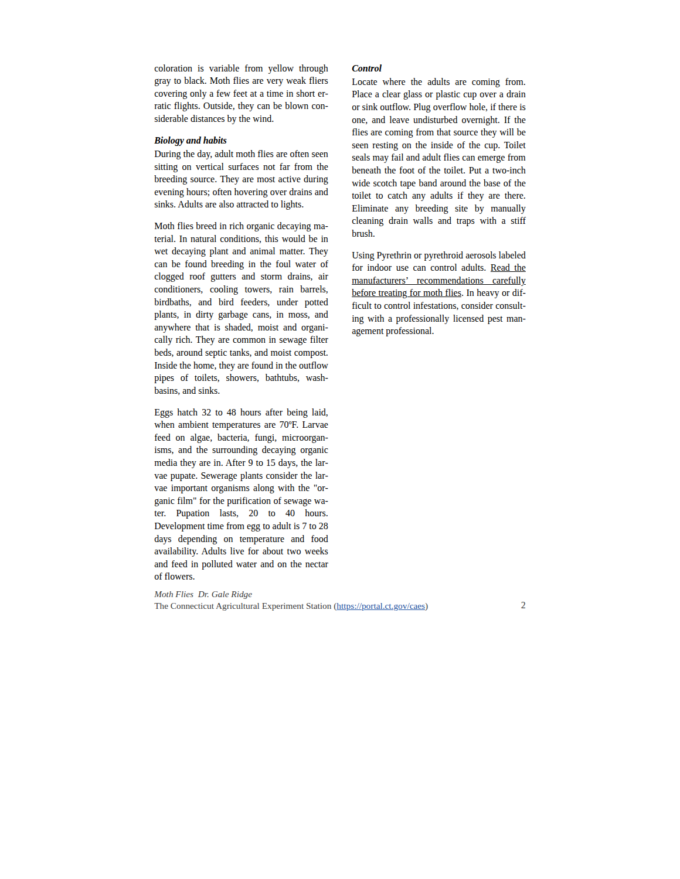coloration is variable from yellow through gray to black. Moth flies are very weak fliers covering only a few feet at a time in short erratic flights. Outside, they can be blown considerable distances by the wind.
Biology and habits
During the day, adult moth flies are often seen sitting on vertical surfaces not far from the breeding source. They are most active during evening hours; often hovering over drains and sinks. Adults are also attracted to lights.
Moth flies breed in rich organic decaying material. In natural conditions, this would be in wet decaying plant and animal matter. They can be found breeding in the foul water of clogged roof gutters and storm drains, air conditioners, cooling towers, rain barrels, birdbaths, and bird feeders, under potted plants, in dirty garbage cans, in moss, and anywhere that is shaded, moist and organically rich. They are common in sewage filter beds, around septic tanks, and moist compost. Inside the home, they are found in the outflow pipes of toilets, showers, bathtubs, washbasins, and sinks.
Eggs hatch 32 to 48 hours after being laid, when ambient temperatures are 70ºF. Larvae feed on algae, bacteria, fungi, microorganisms, and the surrounding decaying organic media they are in. After 9 to 15 days, the larvae pupate. Sewerage plants consider the larvae important organisms along with the "organic film" for the purification of sewage water. Pupation lasts, 20 to 40 hours. Development time from egg to adult is 7 to 28 days depending on temperature and food availability. Adults live for about two weeks and feed in polluted water and on the nectar of flowers.
Control
Locate where the adults are coming from. Place a clear glass or plastic cup over a drain or sink outflow. Plug overflow hole, if there is one, and leave undisturbed overnight. If the flies are coming from that source they will be seen resting on the inside of the cup. Toilet seals may fail and adult flies can emerge from beneath the foot of the toilet. Put a two-inch wide scotch tape band around the base of the toilet to catch any adults if they are there. Eliminate any breeding site by manually cleaning drain walls and traps with a stiff brush.
Using Pyrethrin or pyrethroid aerosols labeled for indoor use can control adults. Read the manufacturers’ recommendations carefully before treating for moth flies. In heavy or difficult to control infestations, consider consulting with a professionally licensed pest management professional.
Moth Flies Dr. Gale Ridge
The Connecticut Agricultural Experiment Station (https://portal.ct.gov/caes)
2